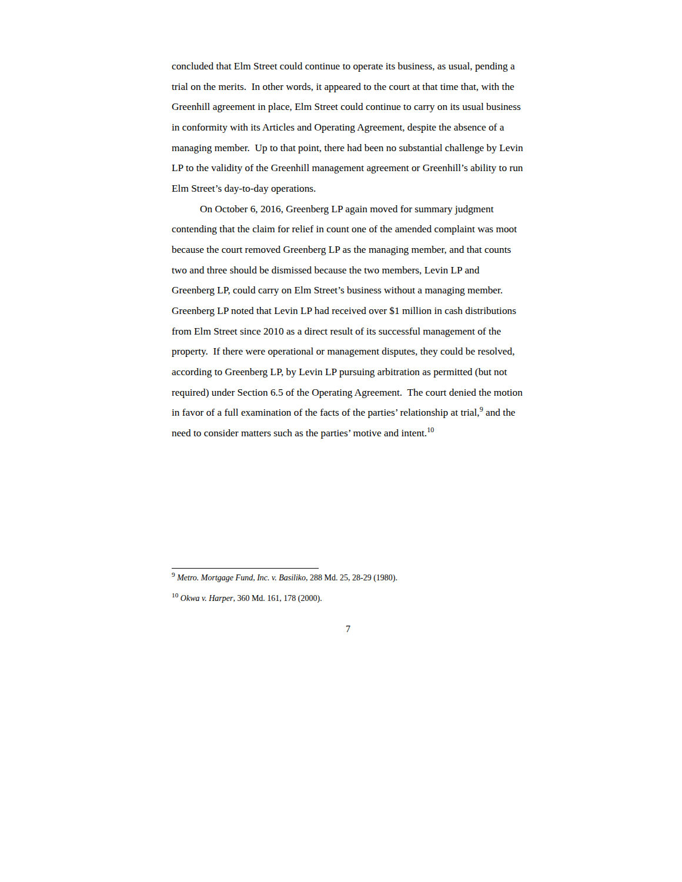concluded that Elm Street could continue to operate its business, as usual, pending a trial on the merits. In other words, it appeared to the court at that time that, with the Greenhill agreement in place, Elm Street could continue to carry on its usual business in conformity with its Articles and Operating Agreement, despite the absence of a managing member. Up to that point, there had been no substantial challenge by Levin LP to the validity of the Greenhill management agreement or Greenhill’s ability to run Elm Street’s day-to-day operations.
On October 6, 2016, Greenberg LP again moved for summary judgment contending that the claim for relief in count one of the amended complaint was moot because the court removed Greenberg LP as the managing member, and that counts two and three should be dismissed because the two members, Levin LP and Greenberg LP, could carry on Elm Street’s business without a managing member. Greenberg LP noted that Levin LP had received over $1 million in cash distributions from Elm Street since 2010 as a direct result of its successful management of the property. If there were operational or management disputes, they could be resolved, according to Greenberg LP, by Levin LP pursuing arbitration as permitted (but not required) under Section 6.5 of the Operating Agreement. The court denied the motion in favor of a full examination of the facts of the parties’ relationship at trial,9 and the need to consider matters such as the parties’ motive and intent.10
9 Metro. Mortgage Fund, Inc. v. Basiliko, 288 Md. 25, 28-29 (1980).
10 Okwa v. Harper, 360 Md. 161, 178 (2000).
7